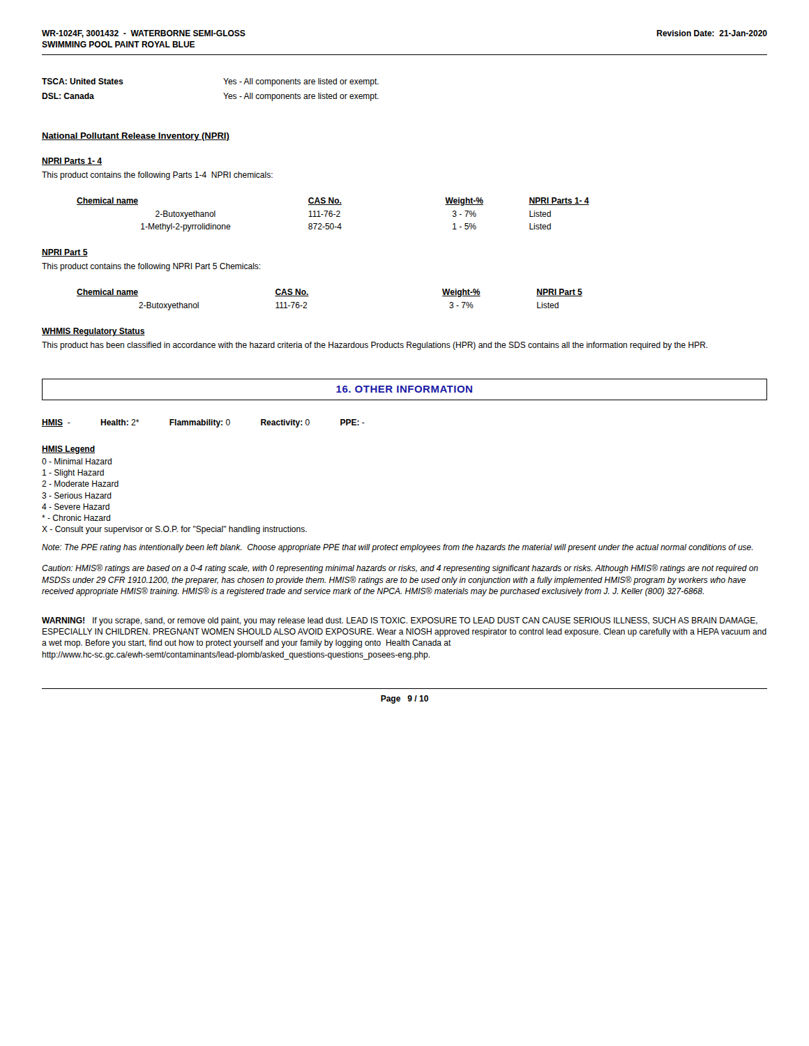WR-1024F, 3001432 - WATERBORNE SEMI-GLOSS
SWIMMING POOL PAINT ROYAL BLUE
Revision Date: 21-Jan-2020
TSCA: United States
Yes - All components are listed or exempt.
DSL: Canada
Yes - All components are listed or exempt.
National Pollutant Release Inventory (NPRI)
NPRI Parts 1- 4
This product contains the following Parts 1-4 NPRI chemicals:
| Chemical name | CAS No. | Weight-% | NPRI Parts 1- 4 |
| --- | --- | --- | --- |
| 2-Butoxyethanol | 111-76-2 | 3 - 7% | Listed |
| 1-Methyl-2-pyrrolidinone | 872-50-4 | 1 - 5% | Listed |
NPRI Part 5
This product contains the following NPRI Part 5 Chemicals:
| Chemical name | CAS No. | Weight-% | NPRI Part 5 |
| --- | --- | --- | --- |
| 2-Butoxyethanol | 111-76-2 | 3 - 7% | Listed |
WHMIS Regulatory Status
This product has been classified in accordance with the hazard criteria of the Hazardous Products Regulations (HPR) and the SDS contains all the information required by the HPR.
16. OTHER INFORMATION
HMIS - Health: 2* Flammability: 0 Reactivity: 0 PPE: -
HMIS Legend
0 - Minimal Hazard
1 - Slight Hazard
2 - Moderate Hazard
3 - Serious Hazard
4 - Severe Hazard
* - Chronic Hazard
X - Consult your supervisor or S.O.P. for "Special" handling instructions.
Note: The PPE rating has intentionally been left blank. Choose appropriate PPE that will protect employees from the hazards the material will present under the actual normal conditions of use.
Caution: HMIS® ratings are based on a 0-4 rating scale, with 0 representing minimal hazards or risks, and 4 representing significant hazards or risks. Although HMIS® ratings are not required on MSDSs under 29 CFR 1910.1200, the preparer, has chosen to provide them. HMIS® ratings are to be used only in conjunction with a fully implemented HMIS® program by workers who have received appropriate HMIS® training. HMIS® is a registered trade and service mark of the NPCA. HMIS® materials may be purchased exclusively from J. J. Keller (800) 327-6868.
WARNING! If you scrape, sand, or remove old paint, you may release lead dust. LEAD IS TOXIC. EXPOSURE TO LEAD DUST CAN CAUSE SERIOUS ILLNESS, SUCH AS BRAIN DAMAGE, ESPECIALLY IN CHILDREN. PREGNANT WOMEN SHOULD ALSO AVOID EXPOSURE. Wear a NIOSH approved respirator to control lead exposure. Clean up carefully with a HEPA vacuum and a wet mop. Before you start, find out how to protect yourself and your family by logging onto Health Canada at
http://www.hc-sc.gc.ca/ewh-semt/contaminants/lead-plomb/asked_questions-questions_posees-eng.php.
Page 9 / 10